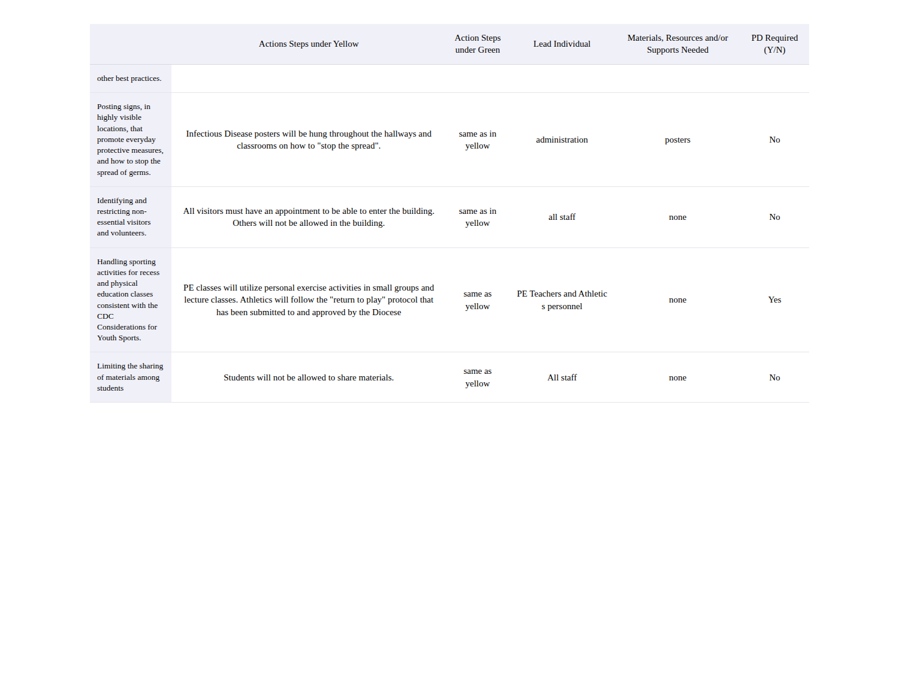| | Actions Steps under Yellow | Action Steps under Green | Lead Individual | Materials, Resources and/or Supports Needed | PD Required (Y/N) |
| --- | --- | --- | --- | --- | --- |
| other best practices. | | | | | |
| Posting signs, in highly visible locations, that promote everyday protective measures, and how to stop the spread of germs. | Infectious Disease posters will be hung throughout the hallways and classrooms on how to "stop the spread". | same as in yellow | administration | posters | No |
| Identifying and restricting non-essential visitors and volunteers. | All visitors must have an appointment to be able to enter the building. Others will not be allowed in the building. | same as in yellow | all staff | none | No |
| Handling sporting activities for recess and physical education classes consistent with the CDC Considerations for Youth Sports. | PE classes will utilize personal exercise activities in small groups and lecture classes. Athletics will follow the "return to play" protocol that has been submitted to and approved by the Diocese | same as yellow | PE Teachers and Athletic s personnel | none | Yes |
| Limiting the sharing of materials among students | Students will not be allowed to share materials. | same as yellow | All staff | none | No |